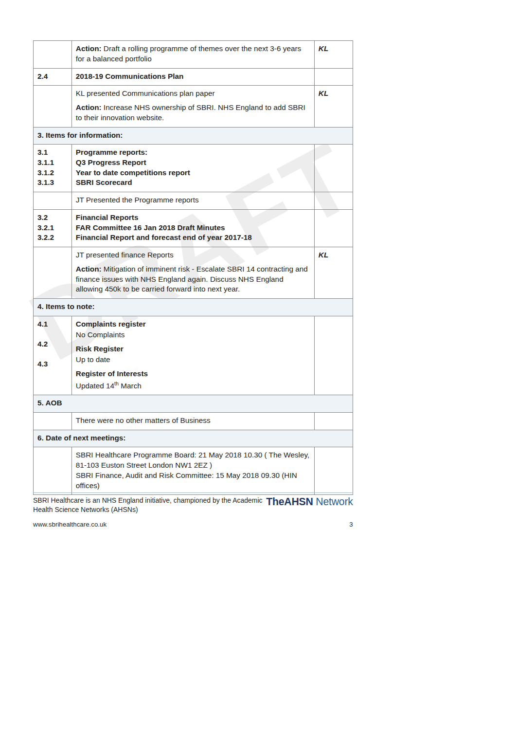DRAFT
| | Action: Draft a rolling programme of themes over the next 3-6 years for a balanced portfolio | KL |
| 2.4 | 2018-19 Communications Plan | |
| | KL presented Communications plan paper Action: Increase NHS ownership of SBRI. NHS England to add SBRI to their innovation website. | KL |
| 3. Items for information: |
| 3.1 3.1.1 3.1.2 3.1.3 | Programme reports: Q3 Progress Report Year to date competitions report SBRI Scorecard | |
| | JT Presented the Programme reports | |
| 3.2 3.2.1 3.2.2 | Financial Reports FAR Committee 16 Jan 2018 Draft Minutes Financial Report and forecast end of year 2017-18 | |
| | JT presented finance Reports Action: Mitigation of imminent risk - Escalate SBRI 14 contracting and finance issues with NHS England again. Discuss NHS England allowing 450k to be carried forward into next year. | KL |
| 4. Items to note: |
| 4.1 4.2 4.3 | Complaints register No Complaints Risk Register Up to date Register of Interests Updated 14 th March | |
| 5. AOB |
| | There were no other matters of Business | |
| 6. Date of next meetings: |
| | SBRI Healthcare Programme Board: 21 May 2018 10.30 ( The Wesley, 81-103 Euston Street London NW1 2EZ ) SBRI Finance, Audit and Risk Committee: 15 May 2018 09.30 (HIN offices) | |
SBRI Healthcare is an NHS England initiative, championed by the Academic
Health Science Networks (AHSNs)
TheAHSN Network
www.sbrihealthcare.co.uk 3